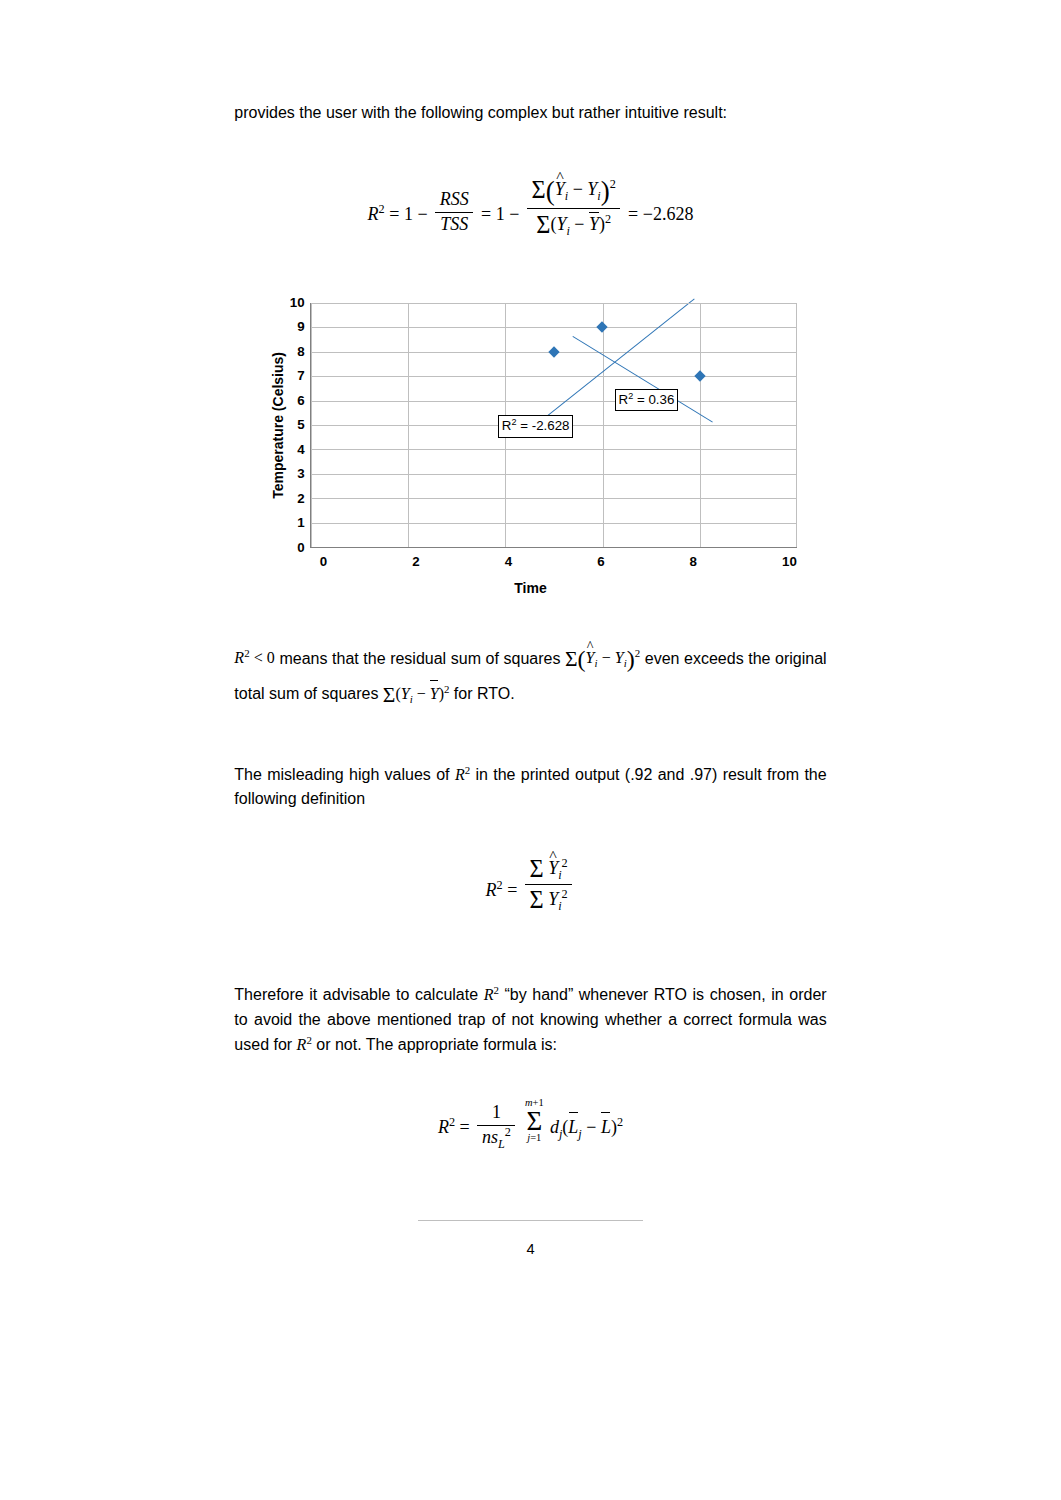provides the user with the following complex but rather intuitive result:
R2 = 1 − RSS TSS = 1 − Σ(Yi − Yi)2 Σ(Yi − Y)2 = −2.628
Temperature (Celsius)
109876543210
R2 = 0.36
R2 = -2.628
0246810
Time
R2 < 0 means that the residual sum of squares Σ(Yi − Yi)2 even exceeds the original total sum of squares Σ(Yi − Y)2 for RTO.
The misleading high values of R2 in the printed output (.92 and .97) result from the following definition
R2 = Σ Yi2 Σ Yi2
Therefore it advisable to calculate R2 “by hand” whenever RTO is chosen, in order to avoid the above mentioned trap of not knowing whether a correct formula was used for R2 or not. The appropriate formula is:
R2 = 1 nsL2 m+1 Σ j=1 dj(Lj − L)2
4